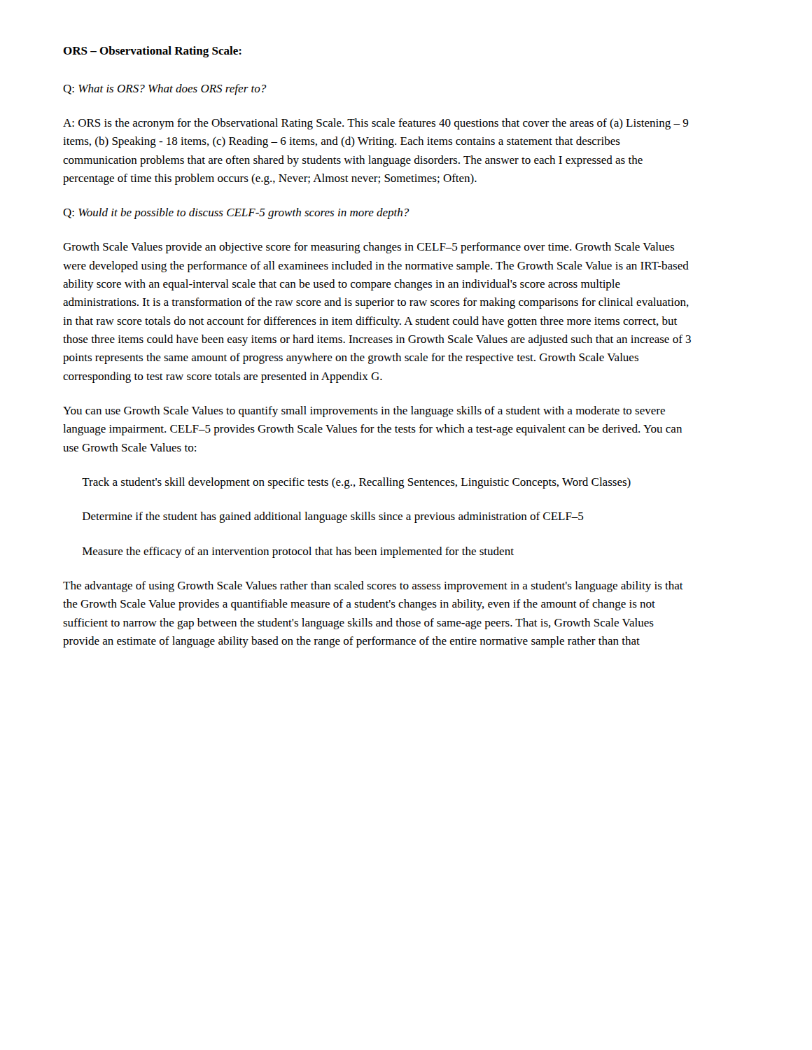ORS – Observational Rating Scale:
Q: What is ORS? What does ORS refer to?
A: ORS is the acronym for the Observational Rating Scale. This scale features 40 questions that cover the areas of (a) Listening – 9 items, (b) Speaking - 18 items, (c) Reading – 6 items, and (d) Writing. Each items contains a statement that describes communication problems that are often shared by students with language disorders. The answer to each I expressed as the percentage of time this problem occurs (e.g., Never; Almost never; Sometimes; Often).
Q: Would it be possible to discuss CELF-5 growth scores in more depth?
Growth Scale Values provide an objective score for measuring changes in CELF–5 performance over time. Growth Scale Values were developed using the performance of all examinees included in the normative sample. The Growth Scale Value is an IRT-based ability score with an equal-interval scale that can be used to compare changes in an individual's score across multiple administrations. It is a transformation of the raw score and is superior to raw scores for making comparisons for clinical evaluation, in that raw score totals do not account for differences in item difficulty. A student could have gotten three more items correct, but those three items could have been easy items or hard items. Increases in Growth Scale Values are adjusted such that an increase of 3 points represents the same amount of progress anywhere on the growth scale for the respective test. Growth Scale Values corresponding to test raw score totals are presented in Appendix G.
You can use Growth Scale Values to quantify small improvements in the language skills of a student with a moderate to severe language impairment. CELF–5 provides Growth Scale Values for the tests for which a test-age equivalent can be derived. You can use Growth Scale Values to:
Track a student's skill development on specific tests (e.g., Recalling Sentences, Linguistic Concepts, Word Classes)
Determine if the student has gained additional language skills since a previous administration of CELF–5
Measure the efficacy of an intervention protocol that has been implemented for the student
The advantage of using Growth Scale Values rather than scaled scores to assess improvement in a student's language ability is that the Growth Scale Value provides a quantifiable measure of a student's changes in ability, even if the amount of change is not sufficient to narrow the gap between the student's language skills and those of same-age peers. That is, Growth Scale Values provide an estimate of language ability based on the range of performance of the entire normative sample rather than that